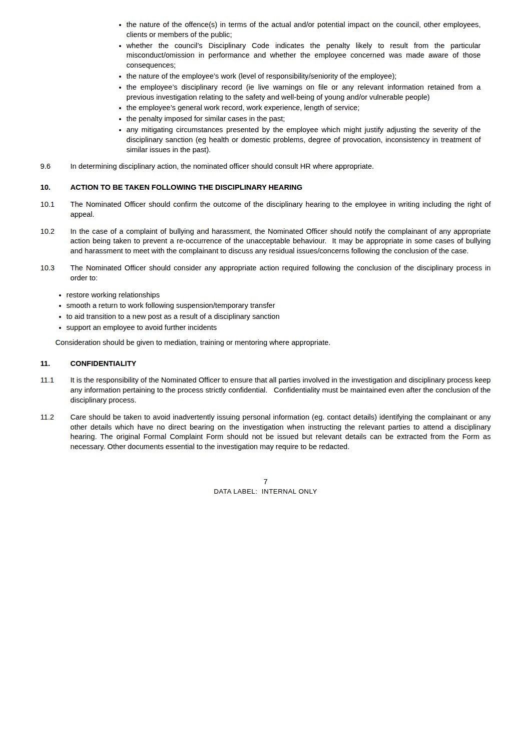the nature of the offence(s) in terms of the actual and/or potential impact on the council, other employees, clients or members of the public;
whether the council’s Disciplinary Code indicates the penalty likely to result from the particular misconduct/omission in performance and whether the employee concerned was made aware of those consequences;
the nature of the employee’s work (level of responsibility/seniority of the employee);
the employee’s disciplinary record (ie live warnings on file or any relevant information retained from a previous investigation relating to the safety and well-being of young and/or vulnerable people)
the employee’s general work record, work experience, length of service;
the penalty imposed for similar cases in the past;
any mitigating circumstances presented by the employee which might justify adjusting the severity of the disciplinary sanction (eg health or domestic problems, degree of provocation, inconsistency in treatment of similar issues in the past).
9.6
In determining disciplinary action, the nominated officer should consult HR where appropriate.
10. ACTION TO BE TAKEN FOLLOWING THE DISCIPLINARY HEARING
10.1
The Nominated Officer should confirm the outcome of the disciplinary hearing to the employee in writing including the right of appeal.
10.2
In the case of a complaint of bullying and harassment, the Nominated Officer should notify the complainant of any appropriate action being taken to prevent a re-occurrence of the unacceptable behaviour. It may be appropriate in some cases of bullying and harassment to meet with the complainant to discuss any residual issues/concerns following the conclusion of the case.
10.3
The Nominated Officer should consider any appropriate action required following the conclusion of the disciplinary process in order to:
restore working relationships
smooth a return to work following suspension/temporary transfer
to aid transition to a new post as a result of a disciplinary sanction
support an employee to avoid further incidents
Consideration should be given to mediation, training or mentoring where appropriate.
11. CONFIDENTIALITY
11.1
It is the responsibility of the Nominated Officer to ensure that all parties involved in the investigation and disciplinary process keep any information pertaining to the process strictly confidential. Confidentiality must be maintained even after the conclusion of the disciplinary process.
11.2
Care should be taken to avoid inadvertently issuing personal information (eg. contact details) identifying the complainant or any other details which have no direct bearing on the investigation when instructing the relevant parties to attend a disciplinary hearing. The original Formal Complaint Form should not be issued but relevant details can be extracted from the Form as necessary. Other documents essential to the investigation may require to be redacted.
7
DATA LABEL: INTERNAL ONLY